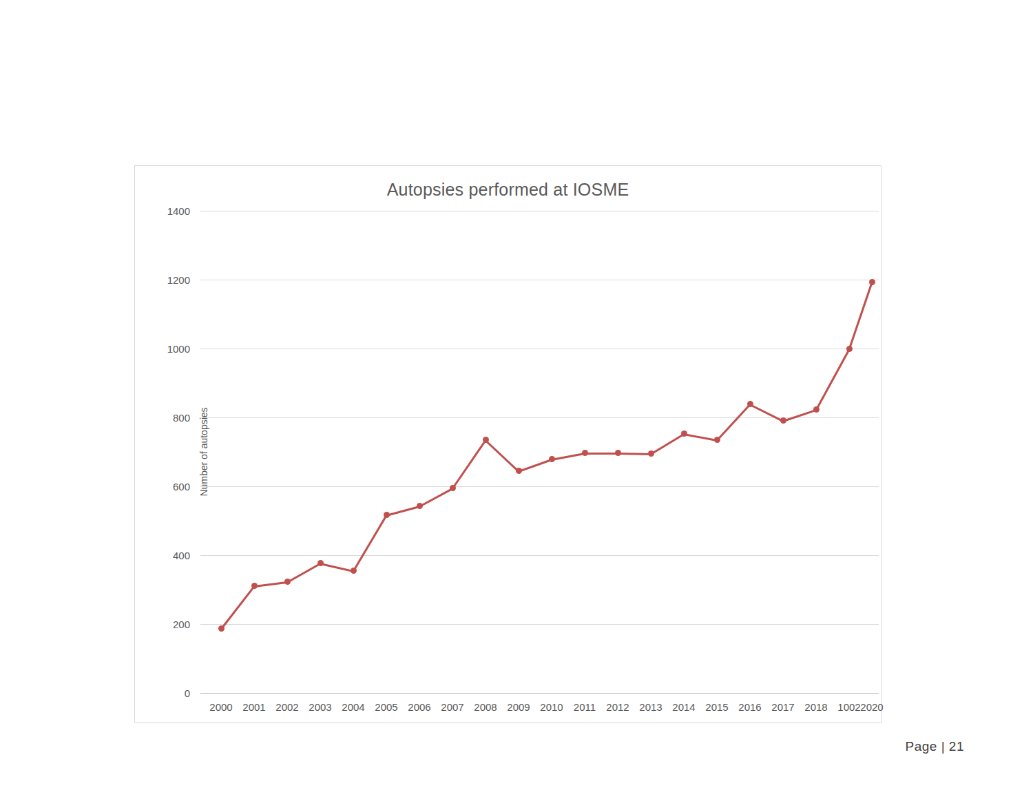Autopsies performed at IOSME
Number of autopsies
1400
1200
1000
800
600
400
200
0
2000
2001
2002
2003
2004
2005
2006
2007
2008
2009
2010
2011
2012
2013
2014
2015
2016
2017
2018
1002
2020
Page | 21